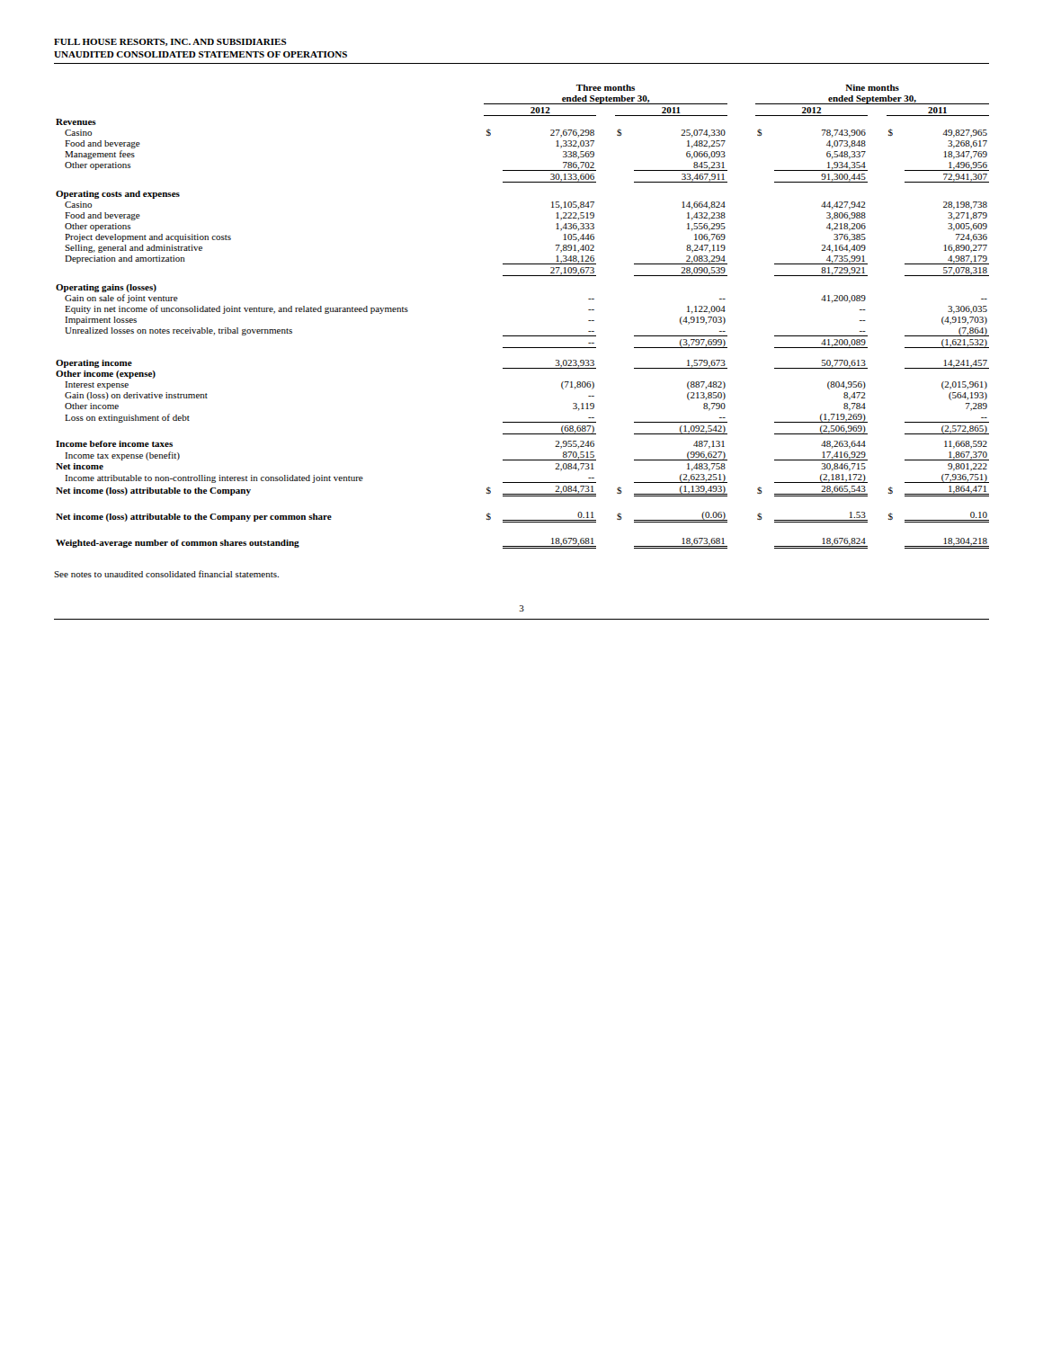FULL HOUSE RESORTS, INC. AND SUBSIDIARIES
UNAUDITED CONSOLIDATED STATEMENTS OF OPERATIONS
| | Three months ended September 30, | | Nine months ended September 30, |
| | 2012 | | 2011 | | 2012 | | 2011 |
| Revenues | |
| Casino | $ | 27,676,298 | | $ | 25,074,330 | | $ | 78,743,906 | | $ | 49,827,965 |
| Food and beverage | | 1,332,037 | | | 1,482,257 | | | 4,073,848 | | | 3,268,617 |
| Management fees | | 338,569 | | | 6,066,093 | | | 6,548,337 | | | 18,347,769 |
| Other operations | | 786,702 | | | 845,231 | | | 1,934,354 | | | 1,496,956 |
| | | 30,133,606 | | | 33,467,911 | | | 91,300,445 | | | 72,941,307 |
| Operating costs and expenses | |
| Casino | | 15,105,847 | | | 14,664,824 | | | 44,427,942 | | | 28,198,738 |
| Food and beverage | | 1,222,519 | | | 1,432,238 | | | 3,806,988 | | | 3,271,879 |
| Other operations | | 1,436,333 | | | 1,556,295 | | | 4,218,206 | | | 3,005,609 |
| Project development and acquisition costs | | 105,446 | | | 106,769 | | | 376,385 | | | 724,636 |
| Selling, general and administrative | | 7,891,402 | | | 8,247,119 | | | 24,164,409 | | | 16,890,277 |
| Depreciation and amortization | | 1,348,126 | | | 2,083,294 | | | 4,735,991 | | | 4,987,179 |
| | | 27,109,673 | | | 28,090,539 | | | 81,729,921 | | | 57,078,318 |
| Operating gains (losses) | |
| Gain on sale of joint venture | | -- | | | -- | | | 41,200,089 | | | -- |
| Equity in net income of unconsolidated joint venture, and related guaranteed payments | | -- | | | 1,122,004 | | | -- | | | 3,306,035 |
| Impairment losses | | -- | | | (4,919,703) | | | -- | | | (4,919,703) |
| Unrealized losses on notes receivable, tribal governments | | -- | | | -- | | | -- | | | (7,864) |
| | | -- | | | (3,797,699) | | | 41,200,089 | | | (1,621,532) |
| Operating income | | 3,023,933 | | | 1,579,673 | | | 50,770,613 | | | 14,241,457 |
| Other income (expense) | |
| Interest expense | | (71,806) | | | (887,482) | | | (804,956) | | | (2,015,961) |
| Gain (loss) on derivative instrument | | -- | | | (213,850) | | | 8,472 | | | (564,193) |
| Other income | | 3,119 | | | 8,790 | | | 8,784 | | | 7,289 |
| Loss on extinguishment of debt | | -- | | | -- | | | (1,719,269) | | | -- |
| | | (68,687) | | | (1,092,542) | | | (2,506,969) | | | (2,572,865) |
| Income before income taxes | | 2,955,246 | | | 487,131 | | | 48,263,644 | | | 11,668,592 |
| Income tax expense (benefit) | | 870,515 | | | (996,627) | | | 17,416,929 | | | 1,867,370 |
| Net income | | 2,084,731 | | | 1,483,758 | | | 30,846,715 | | | 9,801,222 |
| Income attributable to non-controlling interest in consolidated joint venture | | -- | | | (2,623,251) | | | (2,181,172) | | | (7,936,751) |
| Net income (loss) attributable to the Company | $ | 2,084,731 | | $ | (1,139,493) | | $ | 28,665,543 | | $ | 1,864,471 |
| Net income (loss) attributable to the Company per common share | $ | 0.11 | | $ | (0.06) | | $ | 1.53 | | $ | 0.10 |
| Weighted-average number of common shares outstanding | | 18,679,681 | | | 18,673,681 | | | 18,676,824 | | | 18,304,218 |
See notes to unaudited consolidated financial statements.
3